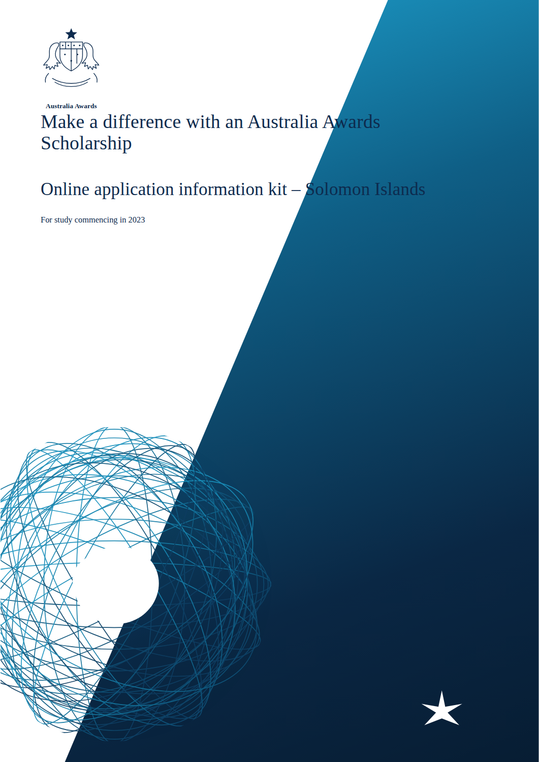Australia Awards
Make a difference with an Australia Awards Scholarship
Online application information kit – Solomon Islands
For study commencing in 2023